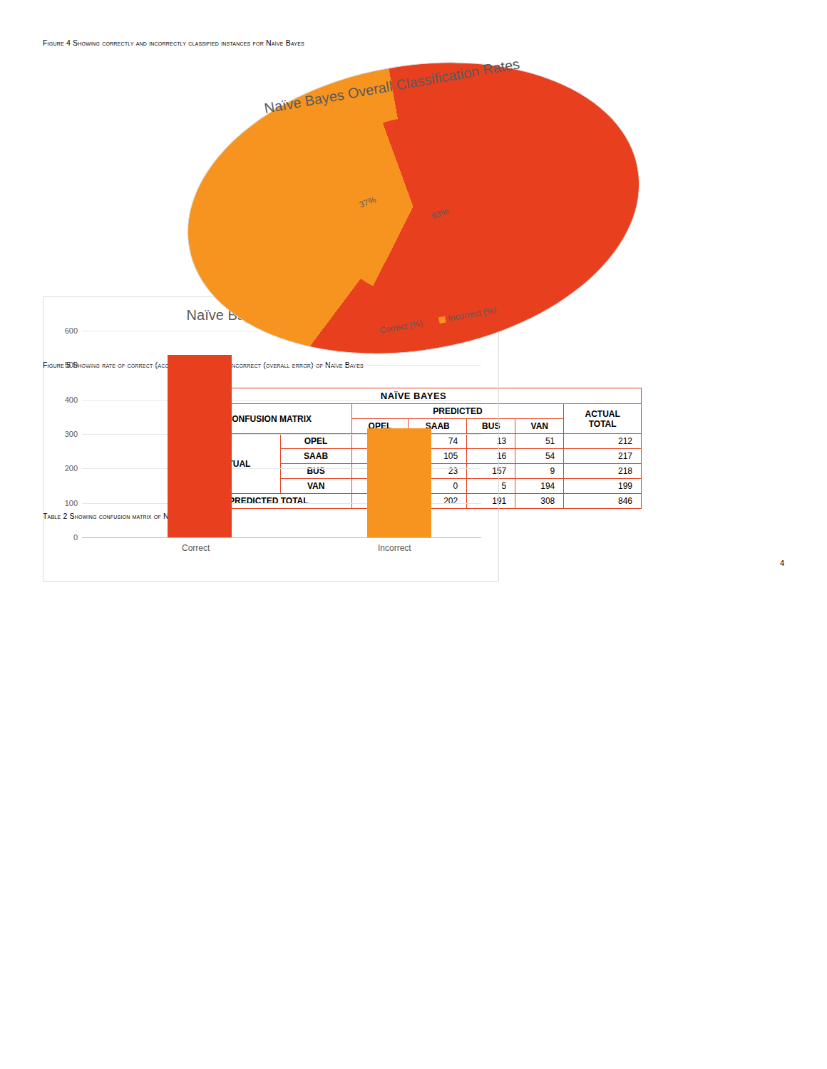Naïve Bayes Classification
600
500
400
300
200
100
0
Correct Incorrect
Figure 4 Showing correctly and incorrectly classified instances for Naïve Bayes
Naïve Bayes Overall Classification Rates
63%
37%
Correct (%) Incorrect (%)
Figure 5 Showing rate of correct (accuracy) and rate of incorrect (overall error) of Naïve Bayes
| NAÏVE BAYES |
| --- |
| CONFUSION MATRIX | PREDICTED | ACTUAL TOTAL |
| OPEL | SAAB | BUS | VAN |
| ACTUAL | OPEL | 74 | 74 | 13 | 51 | 212 |
| SAAB | 42 | 105 | 16 | 54 | 217 |
| BUS | 29 | 23 | 157 | 9 | 218 |
| VAN | 0 | 0 | 5 | 194 | 199 |
| PREDICTED TOTAL | 145 | 202 | 191 | 308 | 846 |
Table 2 Showing confusion matrix of Naïve Bayes
4